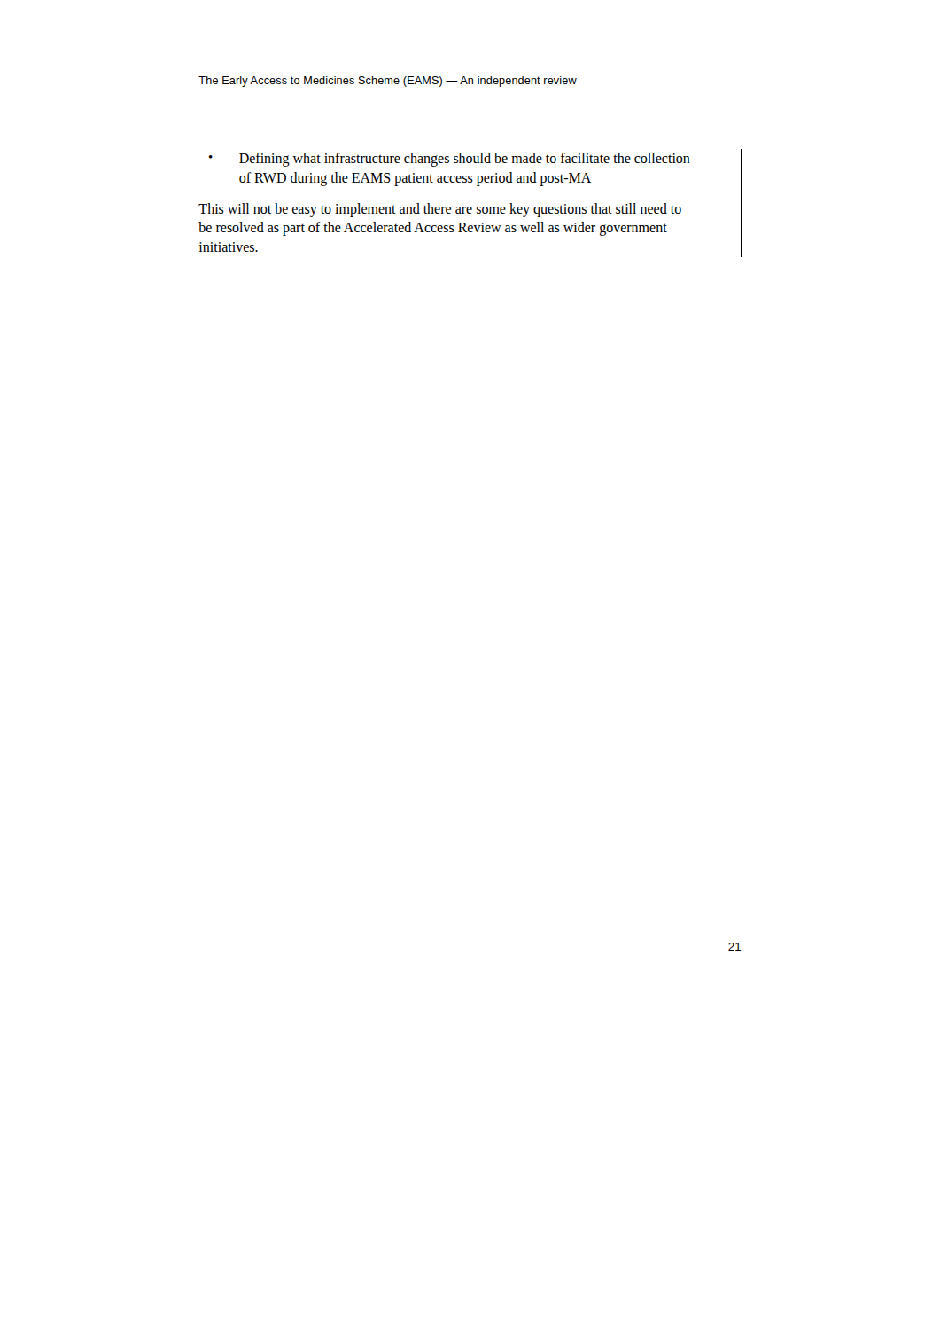The Early Access to Medicines Scheme (EAMS) — An independent review
Defining what infrastructure changes should be made to facilitate the collection of RWD during the EAMS patient access period and post-MA
This will not be easy to implement and there are some key questions that still need to be resolved as part of the Accelerated Access Review as well as wider government initiatives.
21